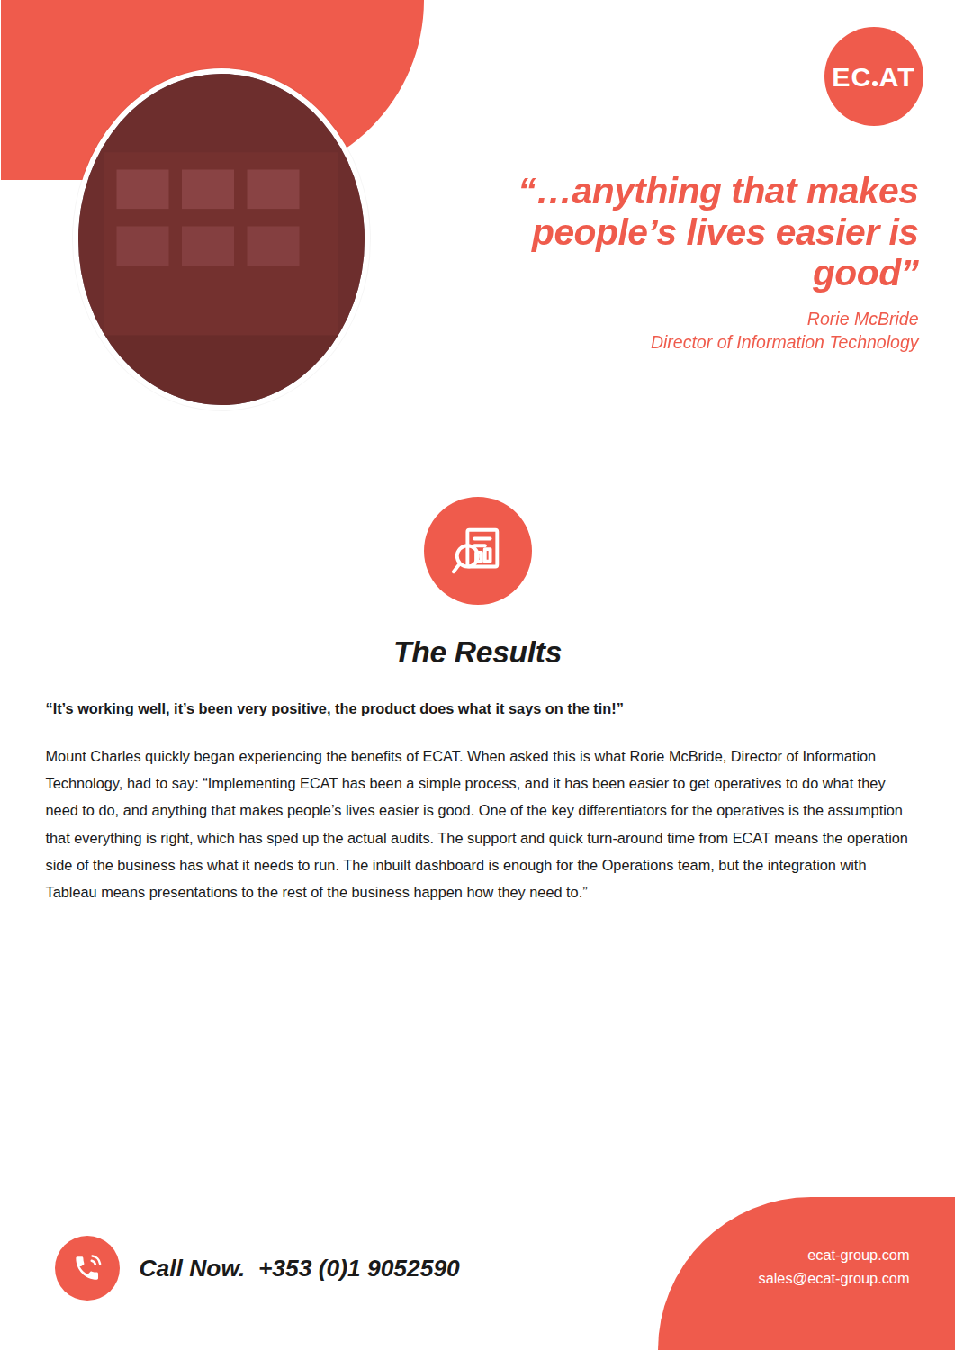EC AT
“…anything that makes people’s lives easier is good”
Rorie McBride
Director of Information Technology
The Results
“It’s working well, it’s been very positive, the product does what it says on the tin!”
Mount Charles quickly began experiencing the benefits of ECAT. When asked this is what Rorie McBride, Director of Information Technology, had to say: “Implementing ECAT has been a simple process, and it has been easier to get operatives to do what they need to do, and anything that makes people’s lives easier is good. One of the key differentiators for the operatives is the assumption that everything is right, which has sped up the actual audits. The support and quick turn-around time from ECAT means the operation side of the business has what it needs to run. The inbuilt dashboard is enough for the Operations team, but the integration with Tableau means presentations to the rest of the business happen how they need to.”
Call Now. +353 (0)1 9052590
ecat-group.com
sales@ecat-group.com